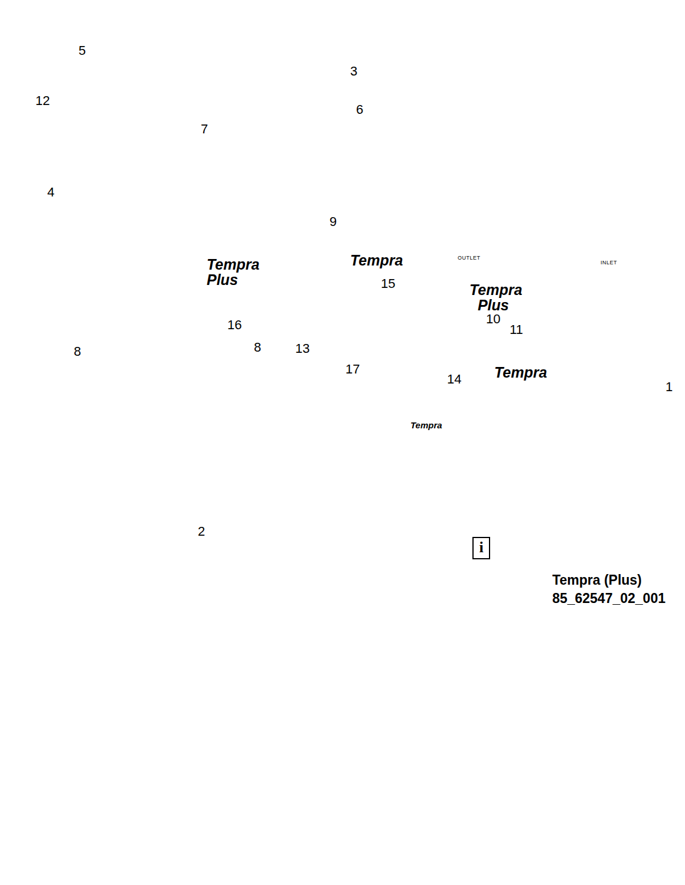Tempra (Plus) exploded parts diagram, drawing number 85_62547_02_001
5 12 4 7 3 6 9 8 16 8 13 15 10 11 17 14 1 2 Tempra
Plus Tempra Tempra
Plus Tempra OUTLET INLET Tempra i
Tempra (Plus)
85_62547_02_001